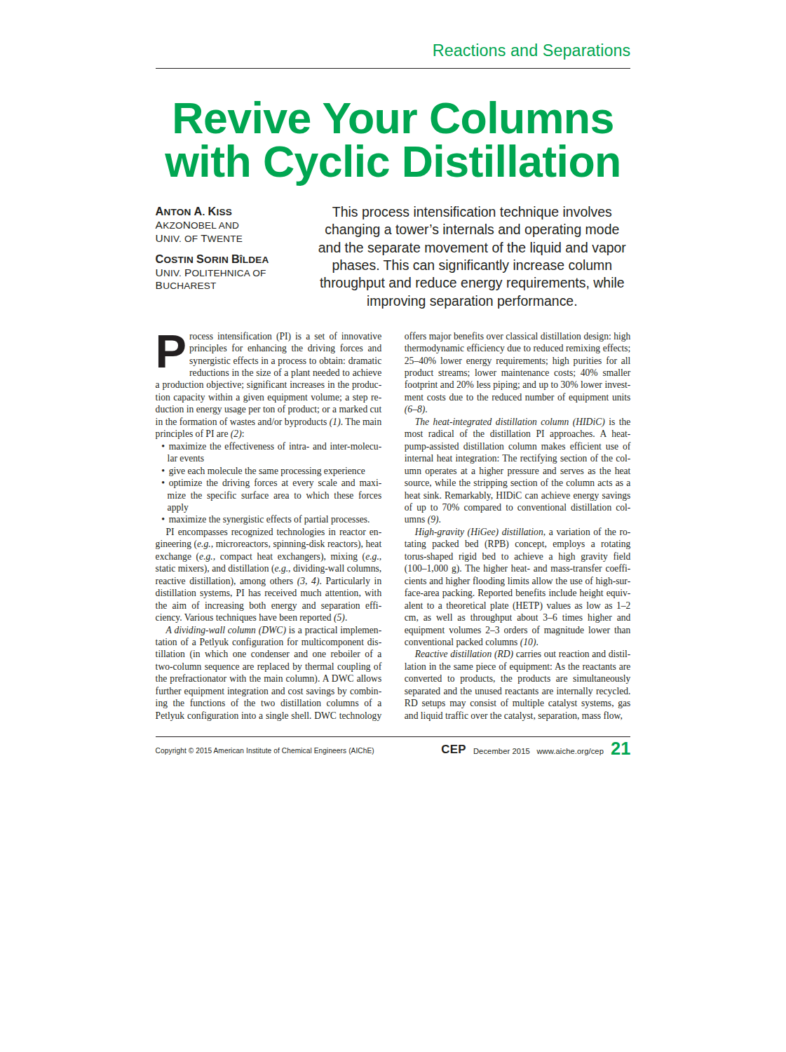Reactions and Separations
Revive Your Columns with Cyclic Distillation
ANTON A. KISS
AKZONOBEL AND
UNIV. OF TWENTE
COSTIN SORIN BÎLDEA
UNIV. POLITEHNICA OF BUCHAREST
This process intensification technique involves changing a tower’s internals and operating mode and the separate movement of the liquid and vapor phases. This can significantly increase column throughput and reduce energy requirements, while improving separation performance.
Process intensification (PI) is a set of innovative principles for enhancing the driving forces and synergistic effects in a process to obtain: dramatic reductions in the size of a plant needed to achieve a production objective; significant increases in the production capacity within a given equipment volume; a step reduction in energy usage per ton of product; or a marked cut in the formation of wastes and/or byproducts (1). The main principles of PI are (2):
maximize the effectiveness of intra- and inter-molecular events
give each molecule the same processing experience
optimize the driving forces at every scale and maximize the specific surface area to which these forces apply
maximize the synergistic effects of partial processes.
PI encompasses recognized technologies in reactor engineering (e.g., microreactors, spinning-disk reactors), heat exchange (e.g., compact heat exchangers), mixing (e.g., static mixers), and distillation (e.g., dividing-wall columns, reactive distillation), among others (3, 4). Particularly in distillation systems, PI has received much attention, with the aim of increasing both energy and separation efficiency. Various techniques have been reported (5).
A dividing-wall column (DWC) is a practical implementation of a Petlyuk configuration for multicomponent distillation (in which one condenser and one reboiler of a two-column sequence are replaced by thermal coupling of the prefractionator with the main column). A DWC allows further equipment integration and cost savings by combining the functions of the two distillation columns of a Petlyuk configuration into a single shell. DWC technology offers major benefits over classical distillation design: high thermodynamic efficiency due to reduced remixing effects; 25–40% lower energy requirements; high purities for all product streams; lower maintenance costs; 40% smaller footprint and 20% less piping; and up to 30% lower investment costs due to the reduced number of equipment units (6–8).
The heat-integrated distillation column (HIDiC) is the most radical of the distillation PI approaches. A heat-pump-assisted distillation column makes efficient use of internal heat integration: The rectifying section of the column operates at a higher pressure and serves as the heat source, while the stripping section of the column acts as a heat sink. Remarkably, HIDiC can achieve energy savings of up to 70% compared to conventional distillation columns (9).
High-gravity (HiGee) distillation, a variation of the rotating packed bed (RPB) concept, employs a rotating torus-shaped rigid bed to achieve a high gravity field (100–1,000 g). The higher heat- and mass-transfer coefficients and higher flooding limits allow the use of high-surface-area packing. Reported benefits include height equivalent to a theoretical plate (HETP) values as low as 1–2 cm, as well as throughput about 3–6 times higher and equipment volumes 2–3 orders of magnitude lower than conventional packed columns (10).
Reactive distillation (RD) carries out reaction and distillation in the same piece of equipment: As the reactants are converted to products, the products are simultaneously separated and the unused reactants are internally recycled. RD setups may consist of multiple catalyst systems, gas and liquid traffic over the catalyst, separation, mass flow,
Copyright © 2015 American Institute of Chemical Engineers (AIChE)
CEP
December 2015 www.aiche.org/cep
21